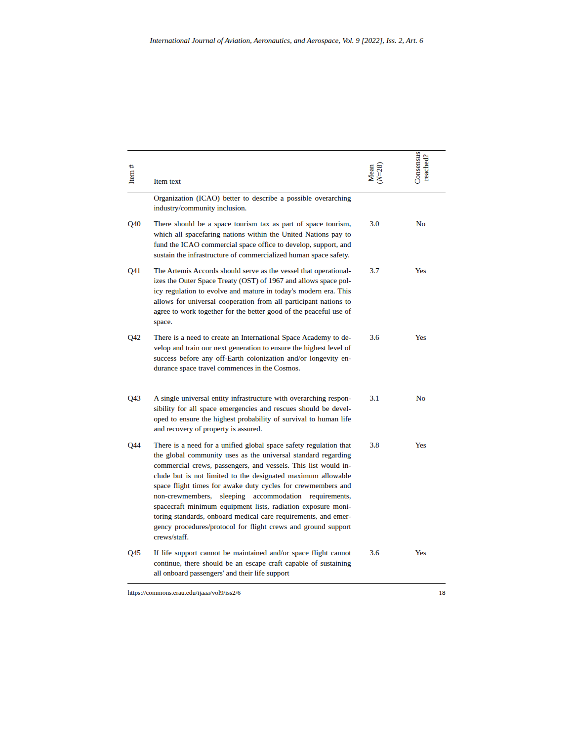International Journal of Aviation, Aeronautics, and Aerospace, Vol. 9 [2022], Iss. 2, Art. 6
| Item # | Item text | Mean ( N =28) | Consensus reached? |
| --- | --- | --- | --- |
| | Organization (ICAO) better to describe a possible overarching industry/community inclusion. | | |
| Q40 | There should be a space tourism tax as part of space tourism, which all spacefaring nations within the United Nations pay to fund the ICAO commercial space office to develop, support, and sustain the infrastructure of commercialized human space safety. | 3.0 | No |
| Q41 | The Artemis Accords should serve as the vessel that operationalizes the Outer Space Treaty (OST) of 1967 and allows space policy regulation to evolve and mature in today's modern era. This allows for universal cooperation from all participant nations to agree to work together for the better good of the peaceful use of space. | 3.7 | Yes |
| Q42 | There is a need to create an International Space Academy to develop and train our next generation to ensure the highest level of success before any off-Earth colonization and/or longevity endurance space travel commences in the Cosmos. | 3.6 | Yes |
| Q43 | A single universal entity infrastructure with overarching responsibility for all space emergencies and rescues should be developed to ensure the highest probability of survival to human life and recovery of property is assured. | 3.1 | No |
| Q44 | There is a need for a unified global space safety regulation that the global community uses as the universal standard regarding commercial crews, passengers, and vessels. This list would include but is not limited to the designated maximum allowable space flight times for awake duty cycles for crewmembers and non-crewmembers, sleeping accommodation requirements, spacecraft minimum equipment lists, radiation exposure monitoring standards, onboard medical care requirements, and emergency procedures/protocol for flight crews and ground support crews/staff. | 3.8 | Yes |
| Q45 | If life support cannot be maintained and/or space flight cannot continue, there should be an escape craft capable of sustaining all onboard passengers' and their life support | 3.6 | Yes |
https://commons.erau.edu/ijaaa/vol9/iss2/6 18